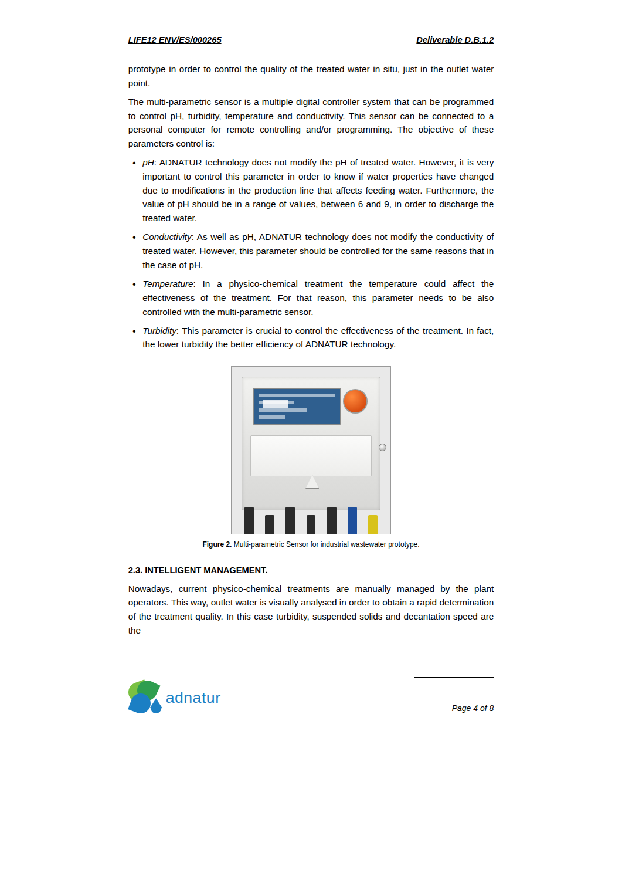LIFE12 ENV/ES/000265 Deliverable D.B.1.2
prototype in order to control the quality of the treated water in situ, just in the outlet water point.
The multi-parametric sensor is a multiple digital controller system that can be programmed to control pH, turbidity, temperature and conductivity. This sensor can be connected to a personal computer for remote controlling and/or programming. The objective of these parameters control is:
pH: ADNATUR technology does not modify the pH of treated water. However, it is very important to control this parameter in order to know if water properties have changed due to modifications in the production line that affects feeding water. Furthermore, the value of pH should be in a range of values, between 6 and 9, in order to discharge the treated water.
Conductivity: As well as pH, ADNATUR technology does not modify the conductivity of treated water. However, this parameter should be controlled for the same reasons that in the case of pH.
Temperature: In a physico-chemical treatment the temperature could affect the effectiveness of the treatment. For that reason, this parameter needs to be also controlled with the multi-parametric sensor.
Turbidity: This parameter is crucial to control the effectiveness of the treatment. In fact, the lower turbidity the better efficiency of ADNATUR technology.
Figure 2. Multi-parametric Sensor for industrial wastewater prototype.
2.3. INTELLIGENT MANAGEMENT.
Nowadays, current physico-chemical treatments are manually managed by the plant operators. This way, outlet water is visually analysed in order to obtain a rapid determination of the treatment quality. In this case turbidity, suspended solids and decantation speed are the
adnatur
Page 4 of 8